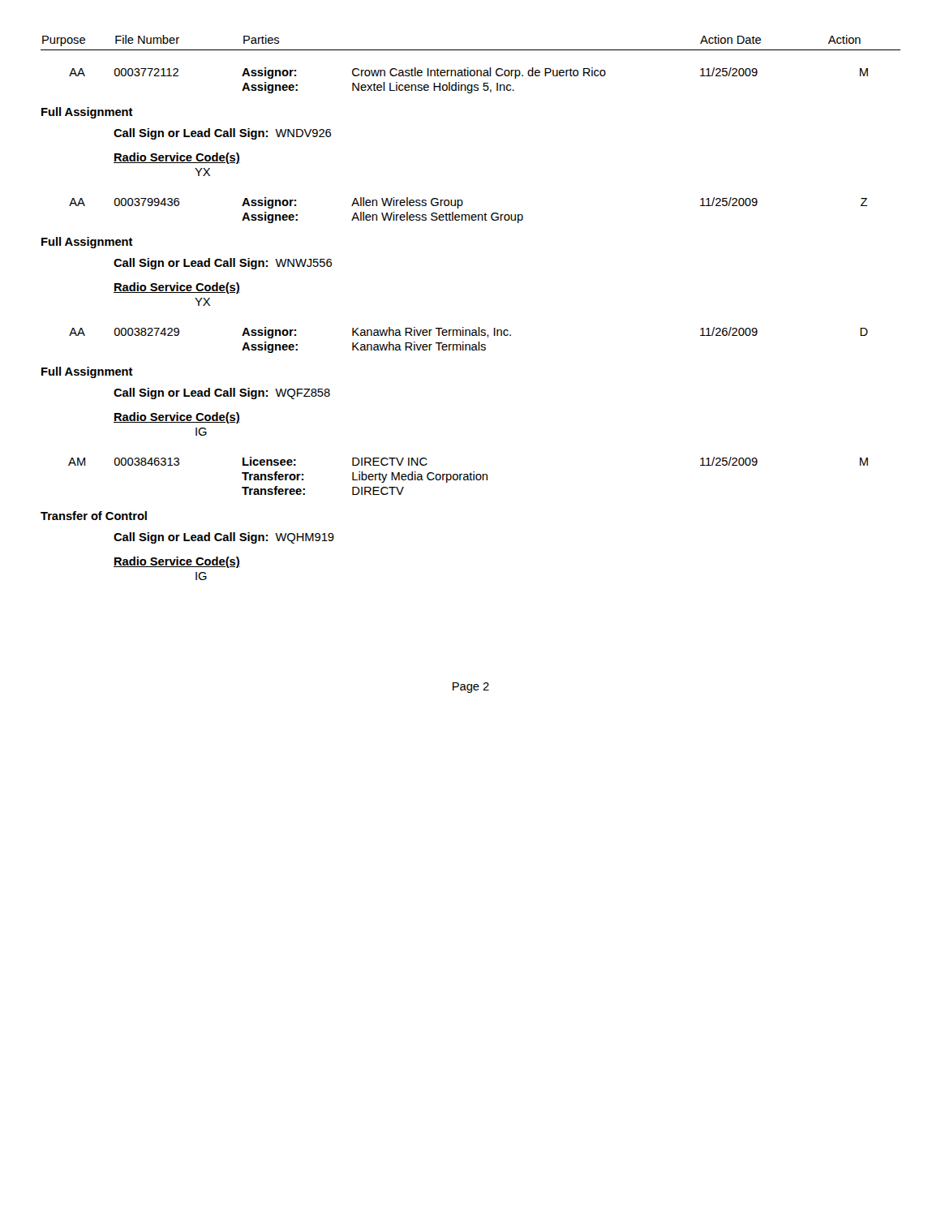| Purpose | File Number | Parties | | Action Date | Action |
| --- | --- | --- | --- | --- | --- |
| AA | 0003772112 | Assignor: | Crown Castle International Corp. de Puerto Rico | 11/25/2009 | M |
| | | Assignee: | Nextel License Holdings 5, Inc. | | |
Full Assignment
Call Sign or Lead Call Sign: WNDV926
Radio Service Code(s)
YX
| AA | 0003799436 | Assignor: | Allen Wireless Group | 11/25/2009 | Z |
| | | Assignee: | Allen Wireless Settlement Group | | |
Full Assignment
Call Sign or Lead Call Sign: WNWJ556
Radio Service Code(s)
YX
| AA | 0003827429 | Assignor: | Kanawha River Terminals, Inc. | 11/26/2009 | D |
| | | Assignee: | Kanawha River Terminals | | |
Full Assignment
Call Sign or Lead Call Sign: WQFZ858
Radio Service Code(s)
IG
| AM | 0003846313 | Licensee: | DIRECTV INC | 11/25/2009 | M |
| | | Transferor: | Liberty Media Corporation | | |
| | | Transferee: | DIRECTV | | |
Transfer of Control
Call Sign or Lead Call Sign: WQHM919
Radio Service Code(s)
IG
Page 2